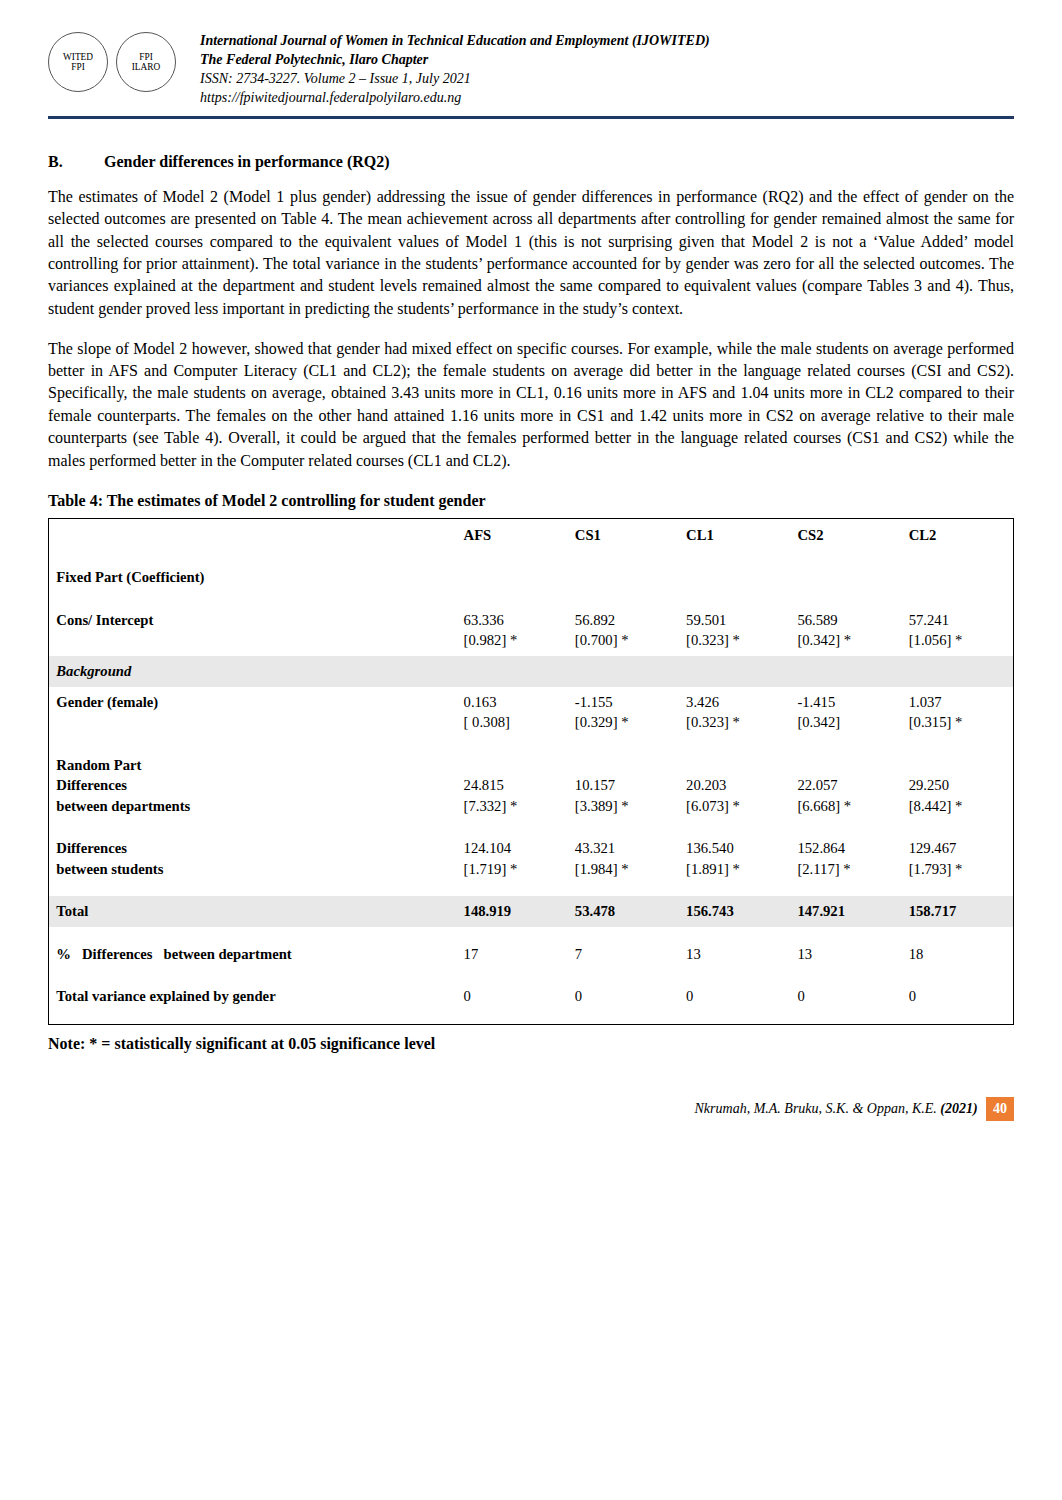WITED
FPI
FPI
ILARO
International Journal of Women in Technical Education and Employment (IJOWITED)
The Federal Polytechnic, Ilaro Chapter
ISSN: 2734-3227. Volume 2 – Issue 1, July 2021
https://fpiwitedjournal.federalpolyilaro.edu.ng
B. Gender differences in performance (RQ2)
The estimates of Model 2 (Model 1 plus gender) addressing the issue of gender differences in performance (RQ2) and the effect of gender on the selected outcomes are presented on Table 4. The mean achievement across all departments after controlling for gender remained almost the same for all the selected courses compared to the equivalent values of Model 1 (this is not surprising given that Model 2 is not a ‘Value Added’ model controlling for prior attainment). The total variance in the students’ performance accounted for by gender was zero for all the selected outcomes. The variances explained at the department and student levels remained almost the same compared to equivalent values (compare Tables 3 and 4). Thus, student gender proved less important in predicting the students’ performance in the study’s context.
The slope of Model 2 however, showed that gender had mixed effect on specific courses. For example, while the male students on average performed better in AFS and Computer Literacy (CL1 and CL2); the female students on average did better in the language related courses (CSI and CS2). Specifically, the male students on average, obtained 3.43 units more in CL1, 0.16 units more in AFS and 1.04 units more in CL2 compared to their female counterparts. The females on the other hand attained 1.16 units more in CS1 and 1.42 units more in CS2 on average relative to their male counterparts (see Table 4). Overall, it could be argued that the females performed better in the language related courses (CS1 and CS2) while the males performed better in the Computer related courses (CL1 and CL2).
Table 4: The estimates of Model 2 controlling for student gender
| | AFS | CS1 | CL1 | CS2 | CL2 |
| --- | --- | --- | --- | --- | --- |
| Fixed Part (Coefficient) | | | | | |
| Cons/ Intercept | 63.336 [0.982] * | 56.892 [0.700] * | 59.501 [0.323] * | 56.589 [0.342] * | 57.241 [1.056] * |
| Background | | | | | |
| Gender (female) | 0.163 [ 0.308] | -1.155 [0.329] * | 3.426 [0.323] * | -1.415 [0.342] | 1.037 [0.315] * |
| Random Part Differences between departments | 24.815 [7.332] * | 10.157 [3.389] * | 20.203 [6.073] * | 22.057 [6.668] * | 29.250 [8.442] * |
| Differences between students | 124.104 [1.719] * | 43.321 [1.984] * | 136.540 [1.891] * | 152.864 [2.117] * | 129.467 [1.793] * |
| Total | 148.919 | 53.478 | 156.743 | 147.921 | 158.717 |
| % Differences between department | 17 | 7 | 13 | 13 | 18 |
| Total variance explained by gender | 0 | 0 | 0 | 0 | 0 |
Note: * = statistically significant at 0.05 significance level
Nkrumah, M.A. Bruku, S.K. & Oppan, K.E. (2021) 40